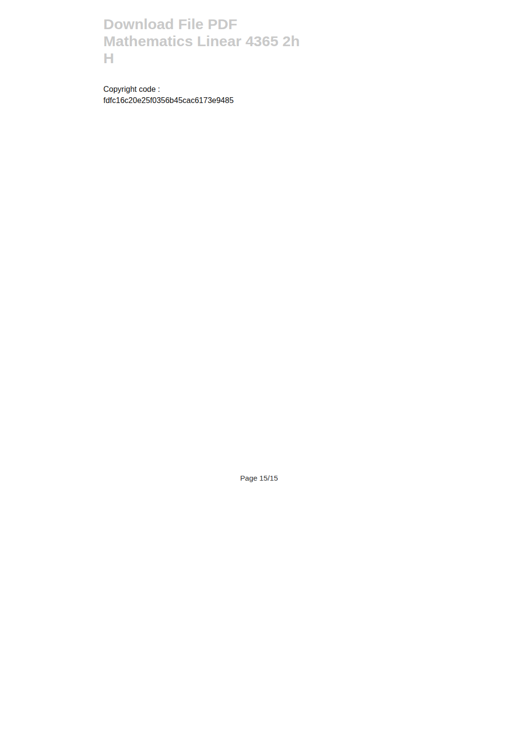Download File PDF Mathematics Linear 4365 2h H
Copyright code : fdfc16c20e25f0356b45cac6173e9485
Page 15/15